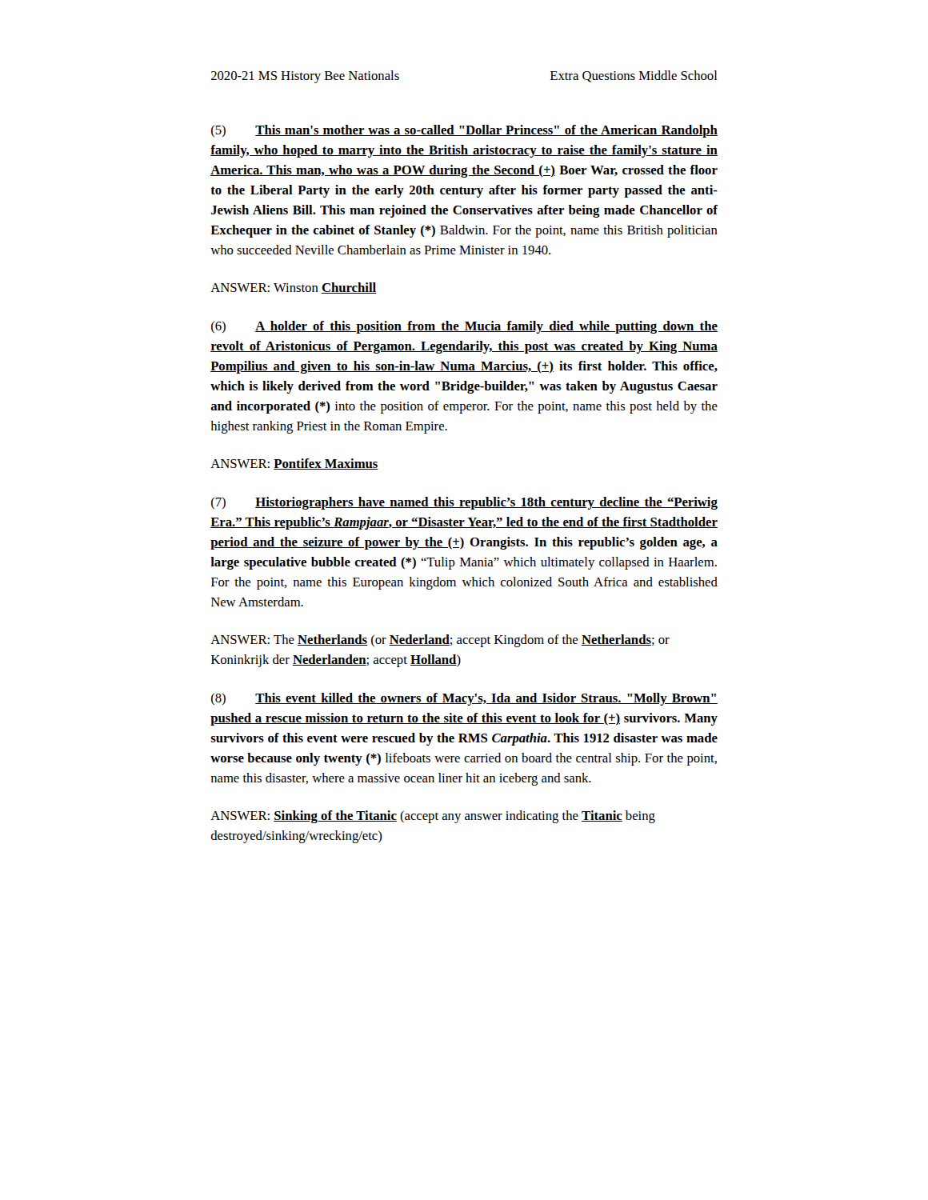2020-21 MS History Bee Nationals Extra Questions Middle School
(5) This man's mother was a so-called "Dollar Princess" of the American Randolph family, who hoped to marry into the British aristocracy to raise the family's stature in America. This man, who was a POW during the Second (+) Boer War, crossed the floor to the Liberal Party in the early 20th century after his former party passed the anti-Jewish Aliens Bill. This man rejoined the Conservatives after being made Chancellor of Exchequer in the cabinet of Stanley (*) Baldwin. For the point, name this British politician who succeeded Neville Chamberlain as Prime Minister in 1940.
ANSWER: Winston Churchill
(6) A holder of this position from the Mucia family died while putting down the revolt of Aristonicus of Pergamon. Legendarily, this post was created by King Numa Pompilius and given to his son-in-law Numa Marcius, (+) its first holder. This office, which is likely derived from the word "Bridge-builder," was taken by Augustus Caesar and incorporated (*) into the position of emperor. For the point, name this post held by the highest ranking Priest in the Roman Empire.
ANSWER: Pontifex Maximus
(7) Historiographers have named this republic’s 18th century decline the “Periwig Era.” This republic’s Rampjaar, or “Disaster Year,” led to the end of the first Stadtholder period and the seizure of power by the (+) Orangists. In this republic’s golden age, a large speculative bubble created (*) “Tulip Mania” which ultimately collapsed in Haarlem. For the point, name this European kingdom which colonized South Africa and established New Amsterdam.
ANSWER: The Netherlands (or Nederland; accept Kingdom of the Netherlands; or Koninkrijk der Nederlanden; accept Holland)
(8) This event killed the owners of Macy's, Ida and Isidor Straus. "Molly Brown" pushed a rescue mission to return to the site of this event to look for (+) survivors. Many survivors of this event were rescued by the RMS Carpathia. This 1912 disaster was made worse because only twenty (*) lifeboats were carried on board the central ship. For the point, name this disaster, where a massive ocean liner hit an iceberg and sank.
ANSWER: Sinking of the Titanic (accept any answer indicating the Titanic being destroyed/sinking/wrecking/etc)